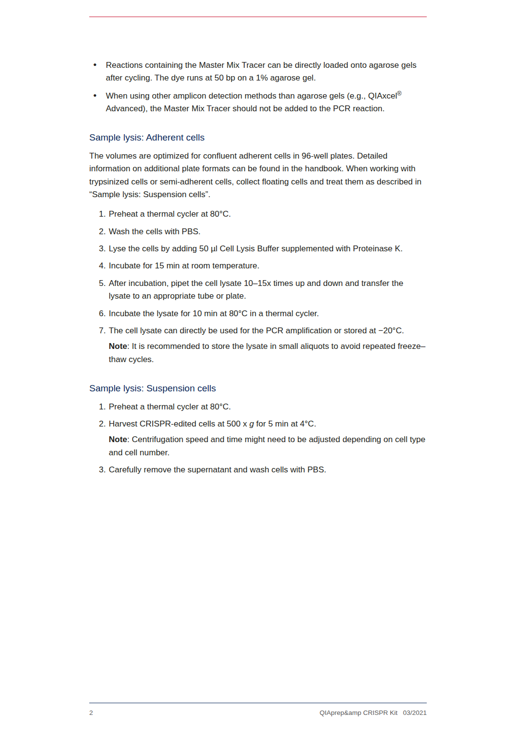Reactions containing the Master Mix Tracer can be directly loaded onto agarose gels after cycling. The dye runs at 50 bp on a 1% agarose gel.
When using other amplicon detection methods than agarose gels (e.g., QIAxcel® Advanced), the Master Mix Tracer should not be added to the PCR reaction.
Sample lysis: Adherent cells
The volumes are optimized for confluent adherent cells in 96-well plates. Detailed information on additional plate formats can be found in the handbook. When working with trypsinized cells or semi-adherent cells, collect floating cells and treat them as described in “Sample lysis: Suspension cells”.
Preheat a thermal cycler at 80°C.
Wash the cells with PBS.
Lyse the cells by adding 50 µl Cell Lysis Buffer supplemented with Proteinase K.
Incubate for 15 min at room temperature.
After incubation, pipet the cell lysate 10–15x times up and down and transfer the lysate to an appropriate tube or plate.
Incubate the lysate for 10 min at 80°C in a thermal cycler.
The cell lysate can directly be used for the PCR amplification or stored at −20°C.
Note: It is recommended to store the lysate in small aliquots to avoid repeated freeze–thaw cycles.
Sample lysis: Suspension cells
Preheat a thermal cycler at 80°C.
Harvest CRISPR-edited cells at 500 x g for 5 min at 4°C.
Note: Centrifugation speed and time might need to be adjusted depending on cell type and cell number.
Carefully remove the supernatant and wash cells with PBS.
2
QIAprep&amp CRISPR Kit 03/2021